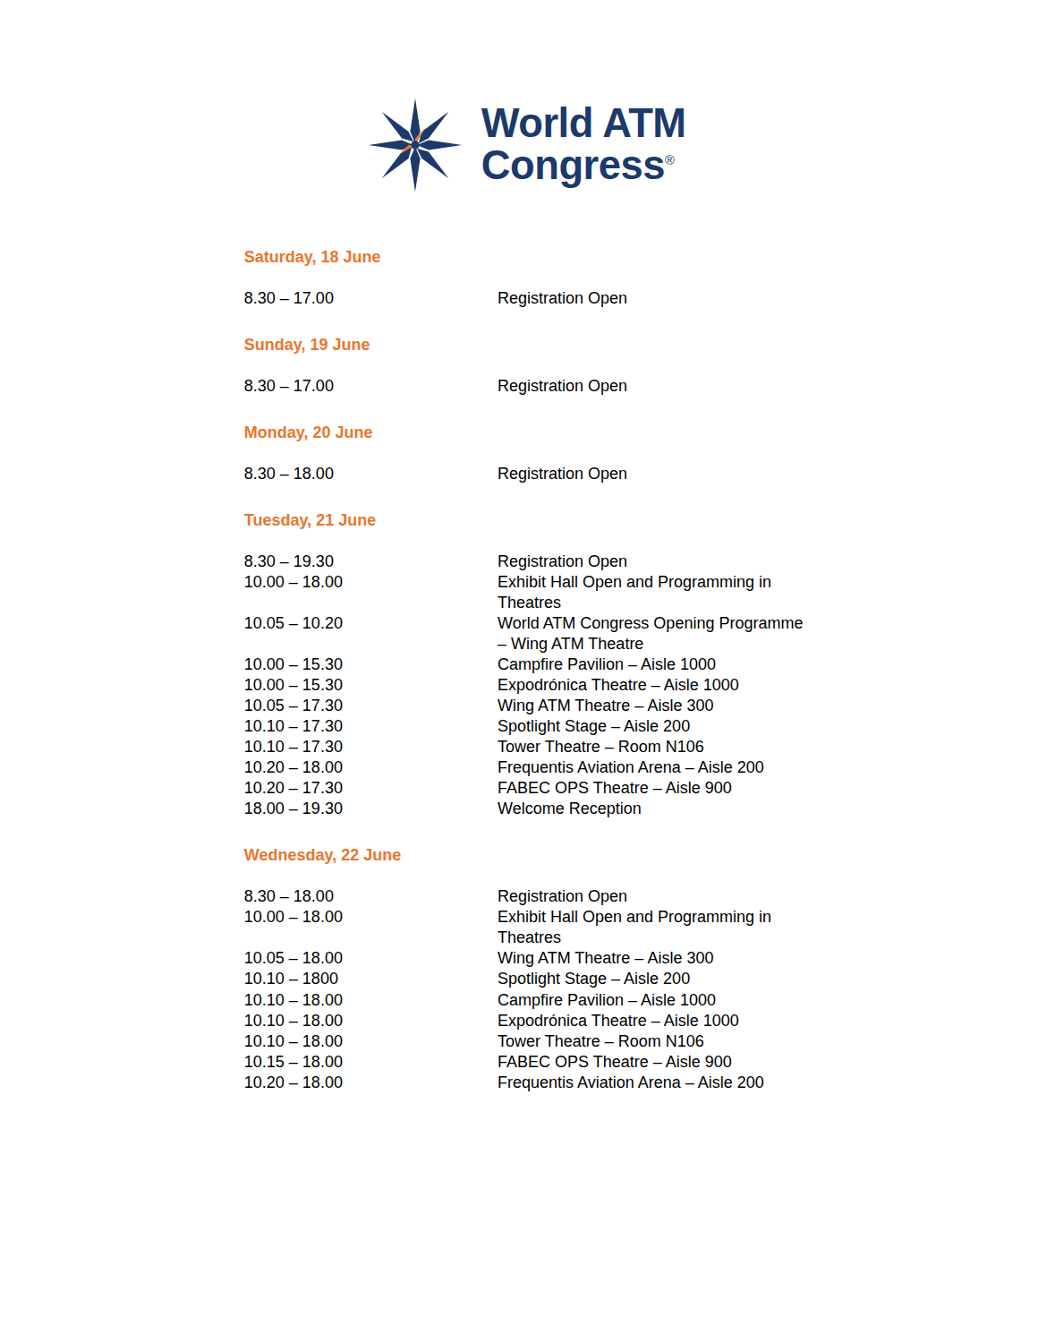World ATM
Congress®
Saturday, 18 June
| 8.30 – 17.00 | Registration Open |
Sunday, 19 June
| 8.30 – 17.00 | Registration Open |
Monday, 20 June
| 8.30 – 18.00 | Registration Open |
Tuesday, 21 June
| 8.30 – 19.30 | Registration Open |
| 10.00 – 18.00 | Exhibit Hall Open and Programming in Theatres |
| 10.05 – 10.20 | World ATM Congress Opening Programme – Wing ATM Theatre |
| 10.00 – 15.30 | Campfire Pavilion – Aisle 1000 |
| 10.00 – 15.30 | Expodrónica Theatre – Aisle 1000 |
| 10.05 – 17.30 | Wing ATM Theatre – Aisle 300 |
| 10.10 – 17.30 | Spotlight Stage – Aisle 200 |
| 10.10 – 17.30 | Tower Theatre – Room N106 |
| 10.20 – 18.00 | Frequentis Aviation Arena – Aisle 200 |
| 10.20 – 17.30 | FABEC OPS Theatre – Aisle 900 |
| 18.00 – 19.30 | Welcome Reception |
Wednesday, 22 June
| 8.30 – 18.00 | Registration Open |
| 10.00 – 18.00 | Exhibit Hall Open and Programming in Theatres |
| 10.05 – 18.00 | Wing ATM Theatre – Aisle 300 |
| 10.10 – 1800 | Spotlight Stage – Aisle 200 |
| 10.10 – 18.00 | Campfire Pavilion – Aisle 1000 |
| 10.10 – 18.00 | Expodrónica Theatre – Aisle 1000 |
| 10.10 – 18.00 | Tower Theatre – Room N106 |
| 10.15 – 18.00 | FABEC OPS Theatre – Aisle 900 |
| 10.20 – 18.00 | Frequentis Aviation Arena – Aisle 200 |